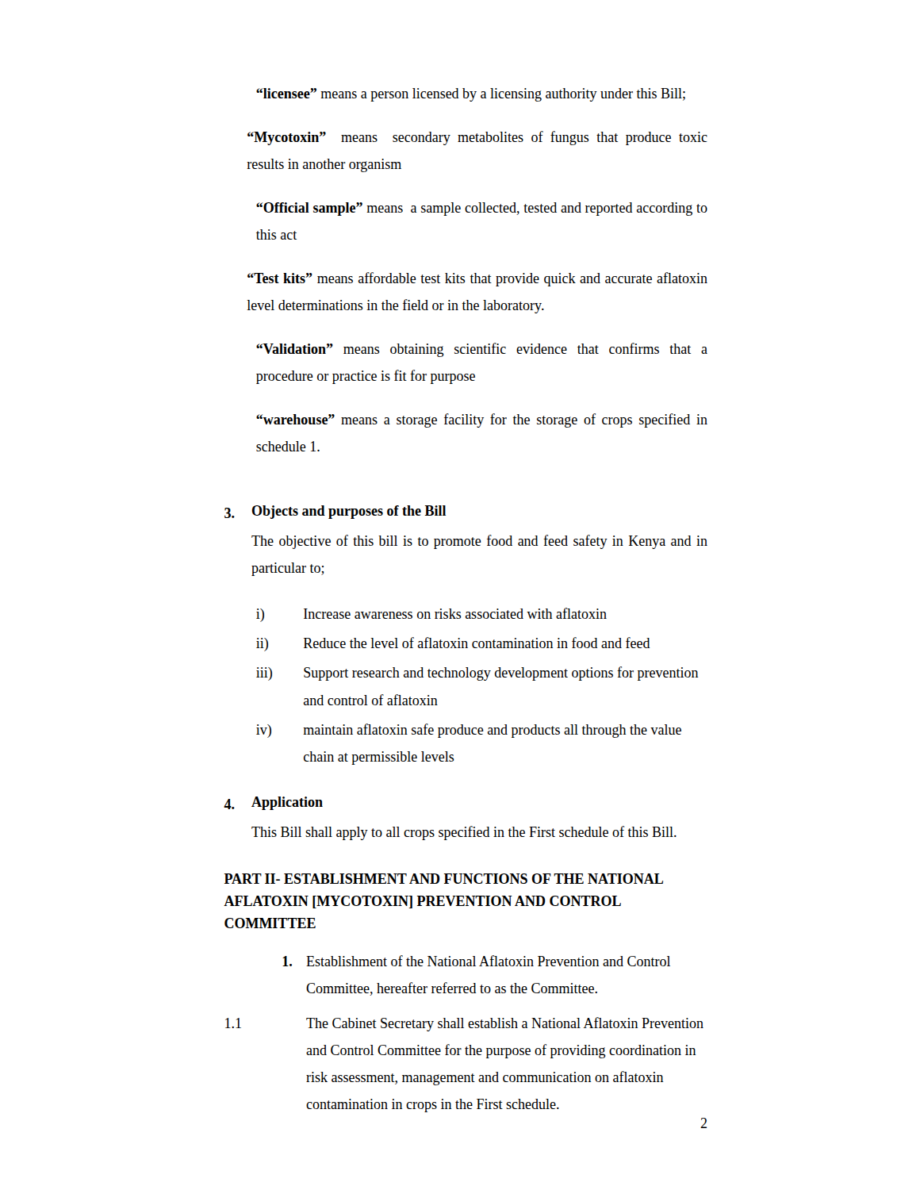“licensee” means a person licensed by a licensing authority under this Bill;
“Mycotoxin” means secondary metabolites of fungus that produce toxic results in another organism
“Official sample” means a sample collected, tested and reported according to this act
“Test kits” means affordable test kits that provide quick and accurate aflatoxin level determinations in the field or in the laboratory.
“Validation” means obtaining scientific evidence that confirms that a procedure or practice is fit for purpose
“warehouse” means a storage facility for the storage of crops specified in schedule 1.
3.
Objects and purposes of the Bill
The objective of this bill is to promote food and feed safety in Kenya and in particular to;
i) Increase awareness on risks associated with aflatoxin
ii) Reduce the level of aflatoxin contamination in food and feed
iii) Support research and technology development options for prevention and control of aflatoxin
iv) maintain aflatoxin safe produce and products all through the value chain at permissible levels
4.
Application
This Bill shall apply to all crops specified in the First schedule of this Bill.
PART II- ESTABLISHMENT AND FUNCTIONS OF THE NATIONAL AFLATOXIN [MYCOTOXIN] PREVENTION AND CONTROL COMMITTEE
1. Establishment of the National Aflatoxin Prevention and Control Committee, hereafter referred to as the Committee.
1.1 The Cabinet Secretary shall establish a National Aflatoxin Prevention and Control Committee for the purpose of providing coordination in risk assessment, management and communication on aflatoxin contamination in crops in the First schedule.
2